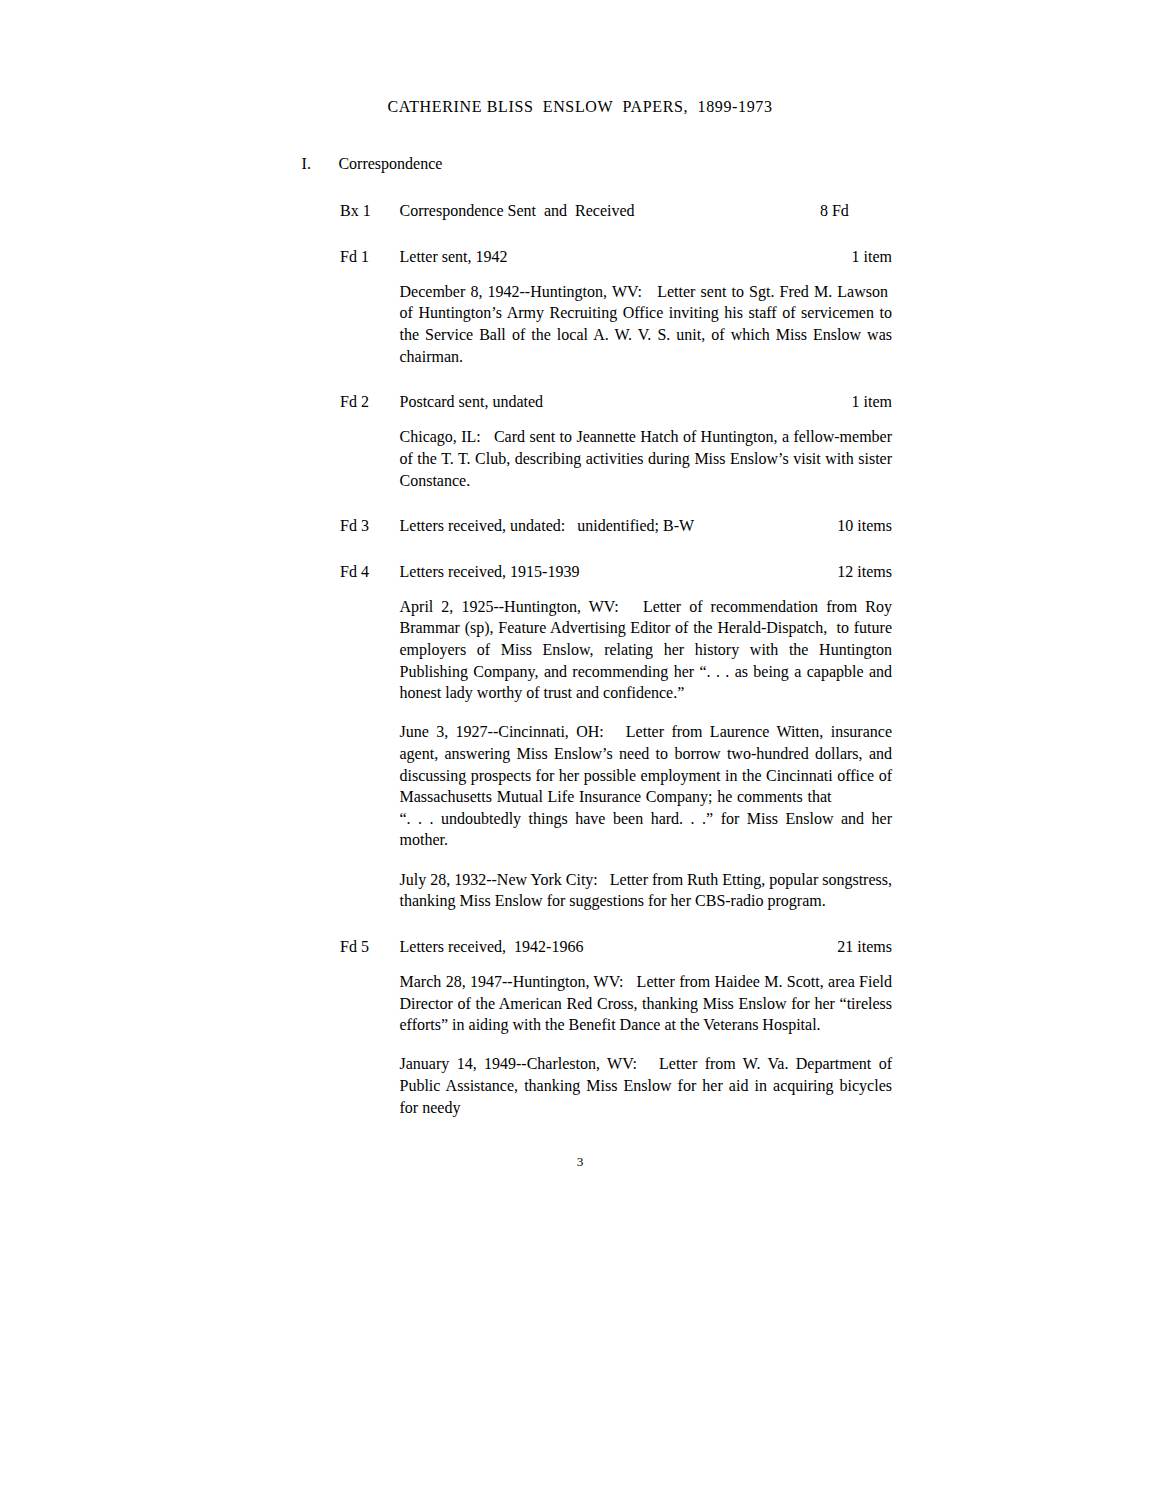CATHERINE BLISS ENSLOW PAPERS, 1899-1973
I. Correspondence
Bx 1 Correspondence Sent and Received 8 Fd
Fd 1 Letter sent, 1942 1 item
December 8, 1942--Huntington, WV: Letter sent to Sgt. Fred M. Lawson of Huntington’s Army Recruiting Office inviting his staff of servicemen to the Service Ball of the local A. W. V. S. unit, of which Miss Enslow was chairman.
Fd 2 Postcard sent, undated 1 item
Chicago, IL: Card sent to Jeannette Hatch of Huntington, a fellow-member of the T. T. Club, describing activities during Miss Enslow’s visit with sister Constance.
Fd 3 Letters received, undated: unidentified; B-W 10 items
Fd 4 Letters received, 1915-1939 12 items
April 2, 1925--Huntington, WV: Letter of recommendation from Roy Brammar (sp), Feature Advertising Editor of the Herald-Dispatch, to future employers of Miss Enslow, relating her history with the Huntington Publishing Company, and recommending her “. . . as being a capapble and honest lady worthy of trust and confidence.”
June 3, 1927--Cincinnati, OH: Letter from Laurence Witten, insurance agent, answering Miss Enslow’s need to borrow two-hundred dollars, and discussing prospects for her possible employment in the Cincinnati office of Massachusetts Mutual Life Insurance Company; he comments that “. . . undoubtedly things have been hard. . .” for Miss Enslow and her mother.
July 28, 1932--New York City: Letter from Ruth Etting, popular songstress, thanking Miss Enslow for suggestions for her CBS-radio program.
Fd 5 Letters received, 1942-1966 21 items
March 28, 1947--Huntington, WV: Letter from Haidee M. Scott, area Field Director of the American Red Cross, thanking Miss Enslow for her “tireless efforts” in aiding with the Benefit Dance at the Veterans Hospital.
January 14, 1949--Charleston, WV: Letter from W. Va. Department of Public Assistance, thanking Miss Enslow for her aid in acquiring bicycles for needy
3